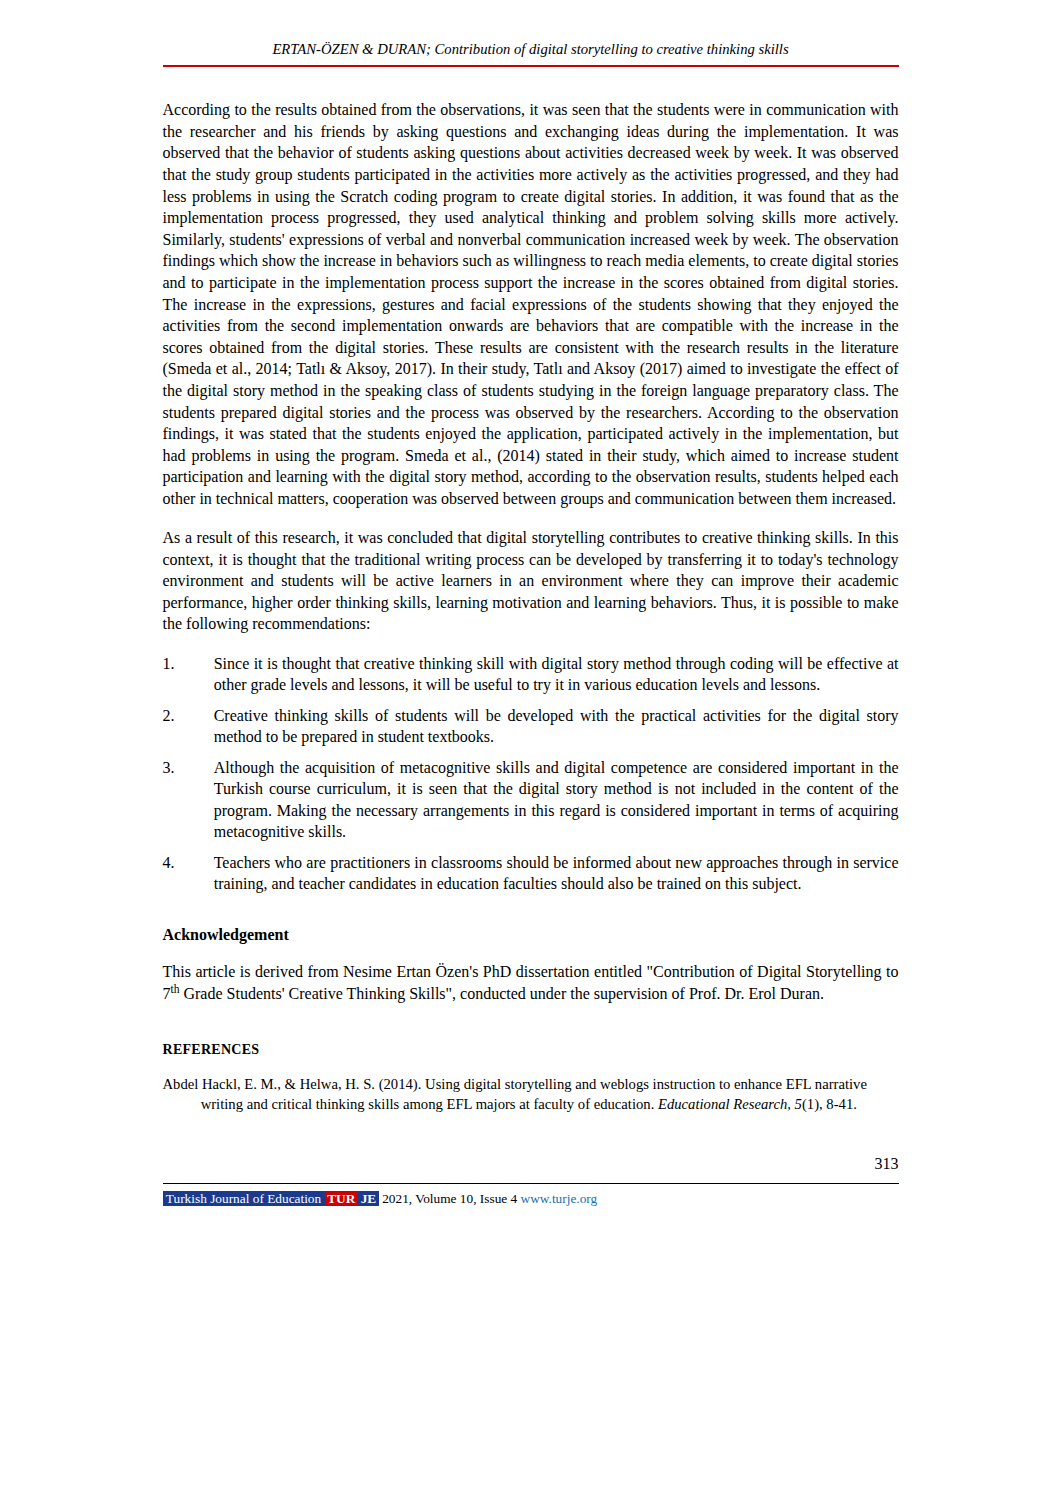ERTAN-ÖZEN & DURAN; Contribution of digital storytelling to creative thinking skills
According to the results obtained from the observations, it was seen that the students were in communication with the researcher and his friends by asking questions and exchanging ideas during the implementation. It was observed that the behavior of students asking questions about activities decreased week by week. It was observed that the study group students participated in the activities more actively as the activities progressed, and they had less problems in using the Scratch coding program to create digital stories. In addition, it was found that as the implementation process progressed, they used analytical thinking and problem solving skills more actively. Similarly, students' expressions of verbal and nonverbal communication increased week by week. The observation findings which show the increase in behaviors such as willingness to reach media elements, to create digital stories and to participate in the implementation process support the increase in the scores obtained from digital stories. The increase in the expressions, gestures and facial expressions of the students showing that they enjoyed the activities from the second implementation onwards are behaviors that are compatible with the increase in the scores obtained from the digital stories. These results are consistent with the research results in the literature (Smeda et al., 2014; Tatlı & Aksoy, 2017). In their study, Tatlı and Aksoy (2017) aimed to investigate the effect of the digital story method in the speaking class of students studying in the foreign language preparatory class. The students prepared digital stories and the process was observed by the researchers. According to the observation findings, it was stated that the students enjoyed the application, participated actively in the implementation, but had problems in using the program. Smeda et al., (2014) stated in their study, which aimed to increase student participation and learning with the digital story method, according to the observation results, students helped each other in technical matters, cooperation was observed between groups and communication between them increased.
As a result of this research, it was concluded that digital storytelling contributes to creative thinking skills. In this context, it is thought that the traditional writing process can be developed by transferring it to today's technology environment and students will be active learners in an environment where they can improve their academic performance, higher order thinking skills, learning motivation and learning behaviors. Thus, it is possible to make the following recommendations:
Since it is thought that creative thinking skill with digital story method through coding will be effective at other grade levels and lessons, it will be useful to try it in various education levels and lessons.
Creative thinking skills of students will be developed with the practical activities for the digital story method to be prepared in student textbooks.
Although the acquisition of metacognitive skills and digital competence are considered important in the Turkish course curriculum, it is seen that the digital story method is not included in the content of the program. Making the necessary arrangements in this regard is considered important in terms of acquiring metacognitive skills.
Teachers who are practitioners in classrooms should be informed about new approaches through in service training, and teacher candidates in education faculties should also be trained on this subject.
Acknowledgement
This article is derived from Nesime Ertan Özen's PhD dissertation entitled "Contribution of Digital Storytelling to 7th Grade Students' Creative Thinking Skills", conducted under the supervision of Prof. Dr. Erol Duran.
REFERENCES
Abdel Hackl, E. M., & Helwa, H. S. (2014). Using digital storytelling and weblogs instruction to enhance EFL narrative writing and critical thinking skills among EFL majors at faculty of education. Educational Research, 5(1), 8-41.
313
Turkish Journal of Education TUR JE 2021, Volume 10, Issue 4 www.turje.org